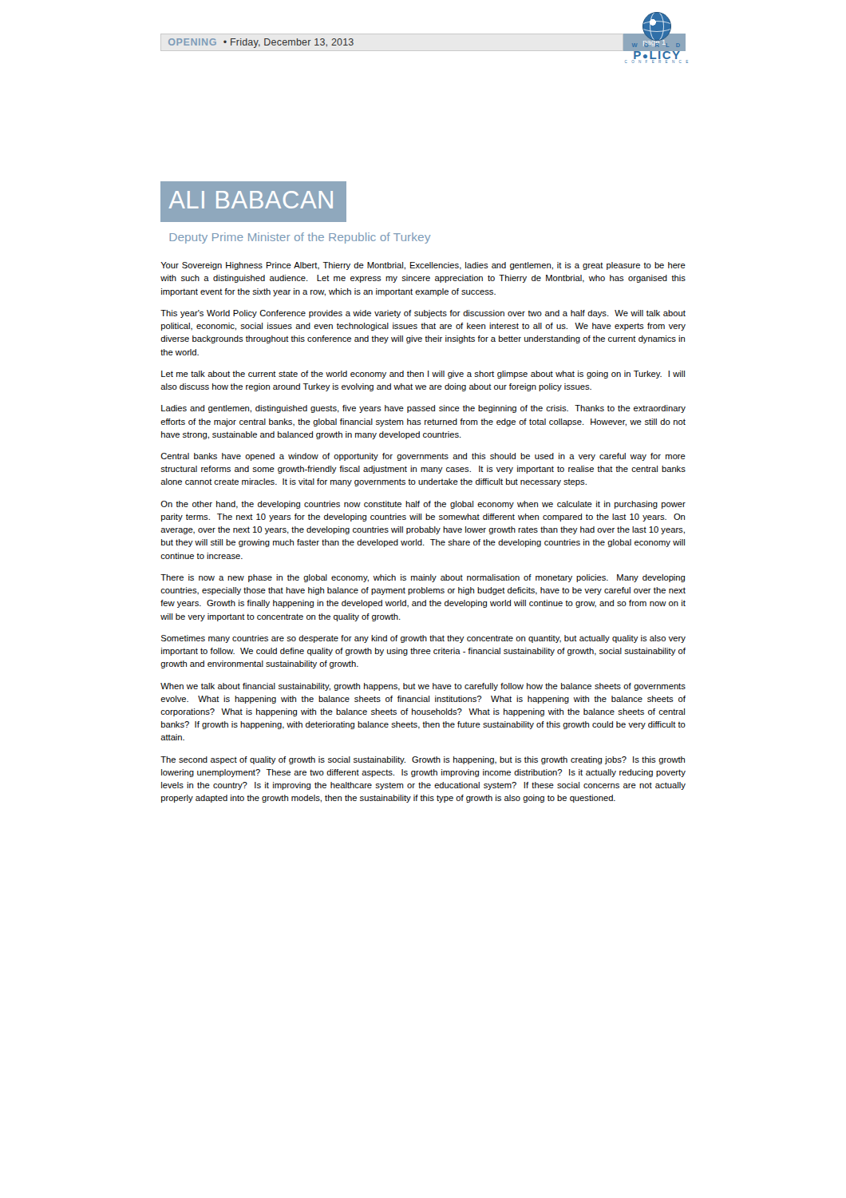OPENING • Friday, December 13, 2013
page 1
W O R L D
P●LICY
C O N F E R E N C E
ALI BABACAN
Deputy Prime Minister of the Republic of Turkey
Your Sovereign Highness Prince Albert, Thierry de Montbrial, Excellencies, ladies and gentlemen, it is a great pleasure to be here with such a distinguished audience. Let me express my sincere appreciation to Thierry de Montbrial, who has organised this important event for the sixth year in a row, which is an important example of success.
This year's World Policy Conference provides a wide variety of subjects for discussion over two and a half days. We will talk about political, economic, social issues and even technological issues that are of keen interest to all of us. We have experts from very diverse backgrounds throughout this conference and they will give their insights for a better understanding of the current dynamics in the world.
Let me talk about the current state of the world economy and then I will give a short glimpse about what is going on in Turkey. I will also discuss how the region around Turkey is evolving and what we are doing about our foreign policy issues.
Ladies and gentlemen, distinguished guests, five years have passed since the beginning of the crisis. Thanks to the extraordinary efforts of the major central banks, the global financial system has returned from the edge of total collapse. However, we still do not have strong, sustainable and balanced growth in many developed countries.
Central banks have opened a window of opportunity for governments and this should be used in a very careful way for more structural reforms and some growth-friendly fiscal adjustment in many cases. It is very important to realise that the central banks alone cannot create miracles. It is vital for many governments to undertake the difficult but necessary steps.
On the other hand, the developing countries now constitute half of the global economy when we calculate it in purchasing power parity terms. The next 10 years for the developing countries will be somewhat different when compared to the last 10 years. On average, over the next 10 years, the developing countries will probably have lower growth rates than they had over the last 10 years, but they will still be growing much faster than the developed world. The share of the developing countries in the global economy will continue to increase.
There is now a new phase in the global economy, which is mainly about normalisation of monetary policies. Many developing countries, especially those that have high balance of payment problems or high budget deficits, have to be very careful over the next few years. Growth is finally happening in the developed world, and the developing world will continue to grow, and so from now on it will be very important to concentrate on the quality of growth.
Sometimes many countries are so desperate for any kind of growth that they concentrate on quantity, but actually quality is also very important to follow. We could define quality of growth by using three criteria - financial sustainability of growth, social sustainability of growth and environmental sustainability of growth.
When we talk about financial sustainability, growth happens, but we have to carefully follow how the balance sheets of governments evolve. What is happening with the balance sheets of financial institutions? What is happening with the balance sheets of corporations? What is happening with the balance sheets of households? What is happening with the balance sheets of central banks? If growth is happening, with deteriorating balance sheets, then the future sustainability of this growth could be very difficult to attain.
The second aspect of quality of growth is social sustainability. Growth is happening, but is this growth creating jobs? Is this growth lowering unemployment? These are two different aspects. Is growth improving income distribution? Is it actually reducing poverty levels in the country? Is it improving the healthcare system or the educational system? If these social concerns are not actually properly adapted into the growth models, then the sustainability if this type of growth is also going to be questioned.